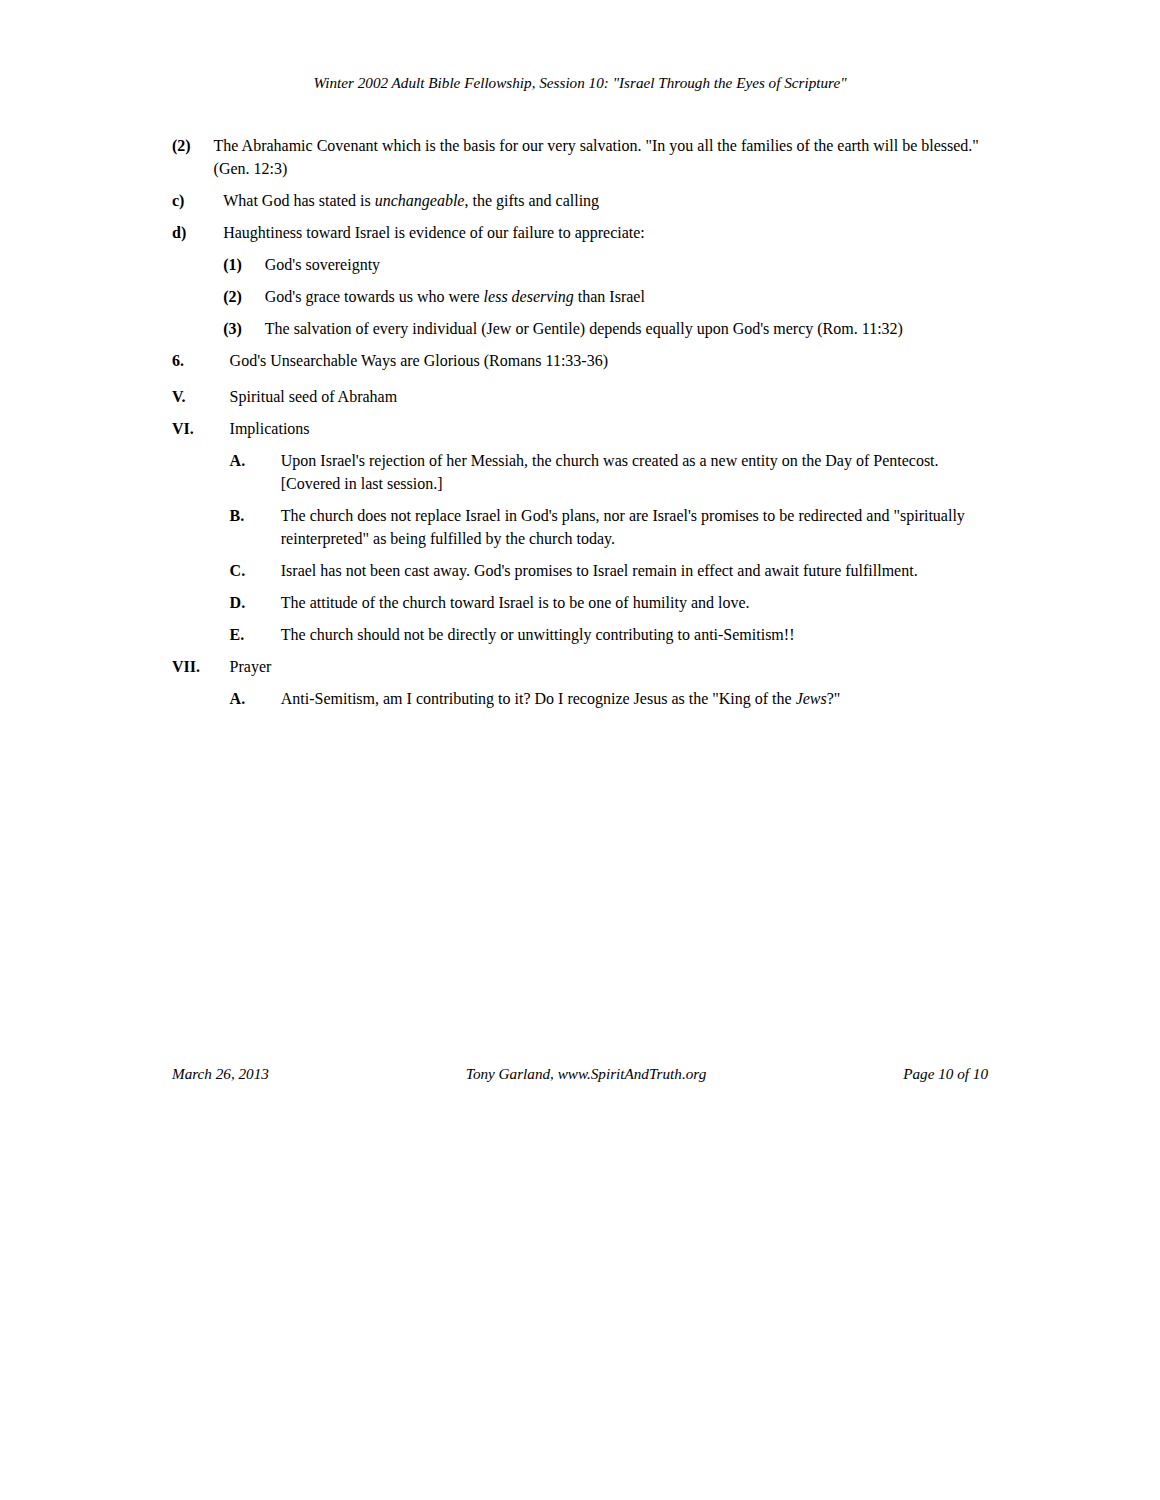Winter 2002 Adult Bible Fellowship, Session 10: "Israel Through the Eyes of Scripture"
(2) The Abrahamic Covenant which is the basis for our very salvation. "In you all the families of the earth will be blessed." (Gen. 12:3)
c) What God has stated is unchangeable, the gifts and calling
d) Haughtiness toward Israel is evidence of our failure to appreciate:
(1) God's sovereignty
(2) God's grace towards us who were less deserving than Israel
(3) The salvation of every individual (Jew or Gentile) depends equally upon God's mercy (Rom. 11:32)
6. God's Unsearchable Ways are Glorious (Romans 11:33-36)
V. Spiritual seed of Abraham
VI. Implications
A. Upon Israel's rejection of her Messiah, the church was created as a new entity on the Day of Pentecost. [Covered in last session.]
B. The church does not replace Israel in God's plans, nor are Israel's promises to be redirected and "spiritually reinterpreted" as being fulfilled by the church today.
C. Israel has not been cast away. God's promises to Israel remain in effect and await future fulfillment.
D. The attitude of the church toward Israel is to be one of humility and love.
E. The church should not be directly or unwittingly contributing to anti-Semitism!!
VII. Prayer
A. Anti-Semitism, am I contributing to it? Do I recognize Jesus as the "King of the Jews?"
March 26, 2013 Tony Garland, www.SpiritAndTruth.org Page 10 of 10